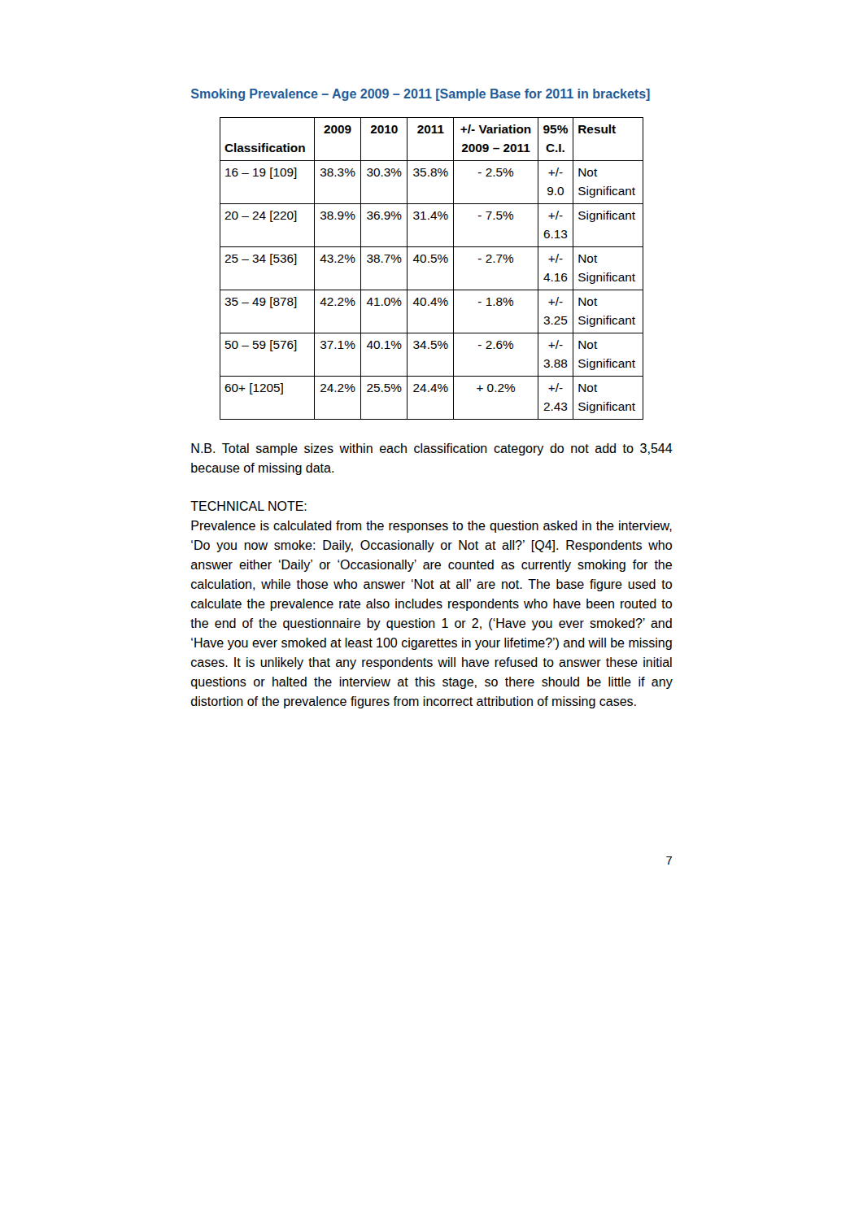Smoking Prevalence – Age 2009 – 2011 [Sample Base for 2011 in brackets]
| Classification | 2009 | 2010 | 2011 | +/- Variation 2009 – 2011 | 95% C.I. | Result |
| --- | --- | --- | --- | --- | --- | --- |
| 16 – 19 [109] | 38.3% | 30.3% | 35.8% | - 2.5% | +/- 9.0 | Not Significant |
| 20 – 24 [220] | 38.9% | 36.9% | 31.4% | - 7.5% | +/- 6.13 | Significant |
| 25 – 34 [536] | 43.2% | 38.7% | 40.5% | - 2.7% | +/- 4.16 | Not Significant |
| 35 – 49 [878] | 42.2% | 41.0% | 40.4% | - 1.8% | +/- 3.25 | Not Significant |
| 50 – 59 [576] | 37.1% | 40.1% | 34.5% | - 2.6% | +/- 3.88 | Not Significant |
| 60+ [1205] | 24.2% | 25.5% | 24.4% | + 0.2% | +/- 2.43 | Not Significant |
N.B. Total sample sizes within each classification category do not add to 3,544 because of missing data.
TECHNICAL NOTE:
Prevalence is calculated from the responses to the question asked in the interview, ‘Do you now smoke: Daily, Occasionally or Not at all?’ [Q4]. Respondents who answer either ‘Daily’ or ‘Occasionally’ are counted as currently smoking for the calculation, while those who answer ‘Not at all’ are not. The base figure used to calculate the prevalence rate also includes respondents who have been routed to the end of the questionnaire by question 1 or 2, (‘Have you ever smoked?’ and ‘Have you ever smoked at least 100 cigarettes in your lifetime?’) and will be missing cases. It is unlikely that any respondents will have refused to answer these initial questions or halted the interview at this stage, so there should be little if any distortion of the prevalence figures from incorrect attribution of missing cases.
7